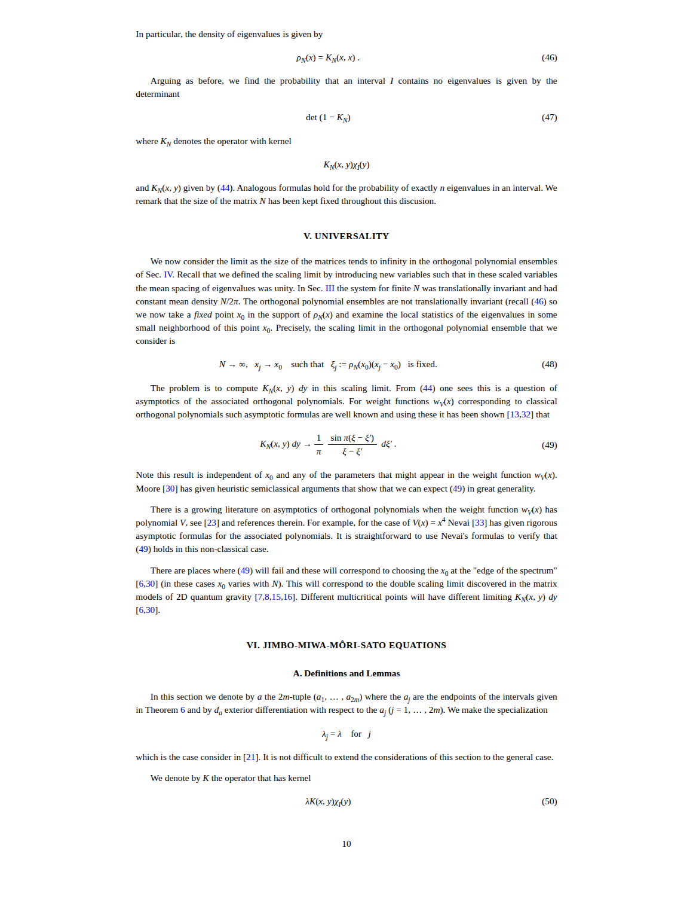In particular, the density of eigenvalues is given by
ρN(x) = KN(x, x) .
(46)
Arguing as before, we find the probability that an interval I contains no eigenvalues is given by the determinant
det (1 − KN)
(47)
where KN denotes the operator with kernel
KN(x, y)χI(y)
and KN(x, y) given by (44). Analogous formulas hold for the probability of exactly n eigenvalues in an interval. We remark that the size of the matrix N has been kept fixed throughout this discusion.
V. UNIVERSALITY
We now consider the limit as the size of the matrices tends to infinity in the orthogonal polynomial ensembles of Sec. IV. Recall that we defined the scaling limit by introducing new variables such that in these scaled variables the mean spacing of eigenvalues was unity. In Sec. III the system for finite N was translationally invariant and had constant mean density N/2π. The orthogonal polynomial ensembles are not translationally invariant (recall (46) so we now take a fixed point x0 in the support of ρN(x) and examine the local statistics of the eigenvalues in some small neighborhood of this point x0. Precisely, the scaling limit in the orthogonal polynomial ensemble that we consider is
N → ∞, xj → x0 such that ξj := ρN(x0)(xj − x0) is fixed.
(48)
The problem is to compute KN(x, y) dy in this scaling limit. From (44) one sees this is a question of asymptotics of the associated orthogonal polynomials. For weight functions wV(x) corresponding to classical orthogonal polynomials such asymptotic formulas are well known and using these it has been shown [13,32] that
KN(x, y) dy → 1 π sin π(ξ − ξ′) ξ − ξ′ dξ′ .
(49)
Note this result is independent of x0 and any of the parameters that might appear in the weight function wV(x). Moore [30] has given heuristic semiclassical arguments that show that we can expect (49) in great generality.
There is a growing literature on asymptotics of orthogonal polynomials when the weight function wV(x) has polynomial V, see [23] and references therein. For example, for the case of V(x) = x4 Nevai [33] has given rigorous asymptotic formulas for the associated polynomials. It is straightforward to use Nevai's formulas to verify that (49) holds in this non-classical case.
There are places where (49) will fail and these will correspond to choosing the x0 at the "edge of the spectrum" [6,30] (in these cases x0 varies with N). This will correspond to the double scaling limit discovered in the matrix models of 2D quantum gravity [7,8,15,16]. Different multicritical points will have different limiting KN(x, y) dy [6,30].
VI. JIMBO-MIWA-MÔRI-SATO EQUATIONS
A. Definitions and Lemmas
In this section we denote by a the 2m-tuple (a1, … , a2m) where the aj are the endpoints of the intervals given in Theorem 6 and by da exterior differentiation with respect to the aj (j = 1, … , 2m). We make the specialization
λj = λ for j
which is the case consider in [21]. It is not difficult to extend the considerations of this section to the general case.
We denote by K the operator that has kernel
λK(x, y)χI(y)
(50)
10